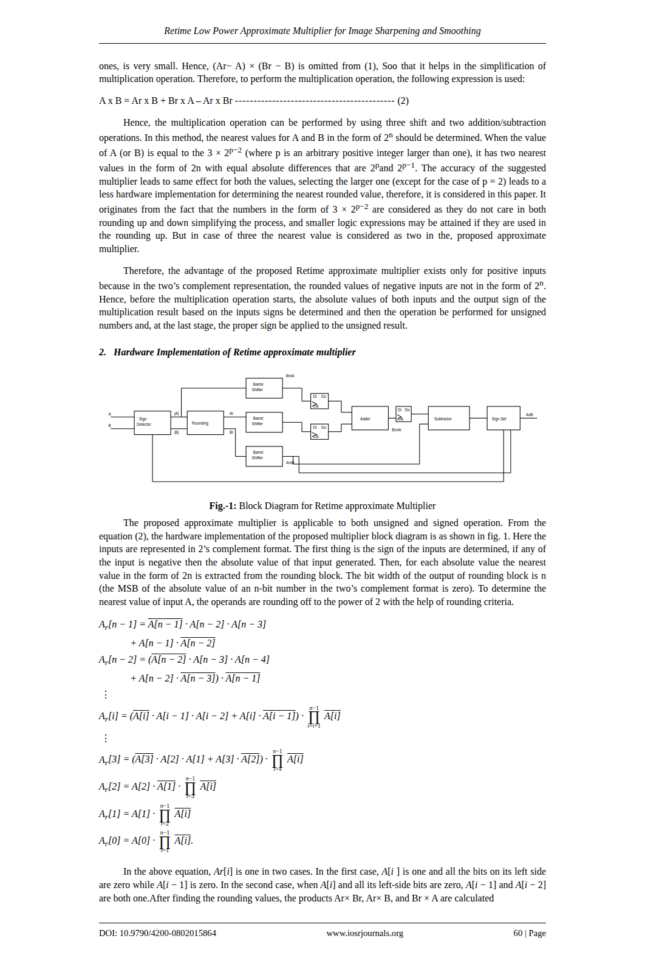Retime Low Power Approximate Multiplier for Image Sharpening and Smoothing
ones, is very small. Hence, (Ar− A) × (Br − B) is omitted from (1), Soo that it helps in the simplification of multiplication operation. Therefore, to perform the multiplication operation, the following expression is used:
A x B = Ar x B + Br x A – Ar x Br ------------------------------------------- (2)
Hence, the multiplication operation can be performed by using three shift and two addition/subtraction operations. In this method, the nearest values for A and B in the form of 2n should be determined. When the value of A (or B) is equal to the 3 × 2p−2 (where p is an arbitrary positive integer larger than one), it has two nearest values in the form of 2n with equal absolute differences that are 2pand 2p−1. The accuracy of the suggested multiplier leads to same effect for both the values, selecting the larger one (except for the case of p = 2) leads to a less hardware implementation for determining the nearest rounded value, therefore, it is considered in this paper. It originates from the fact that the numbers in the form of 3 × 2p−2 are considered as they do not care in both rounding up and down simplifying the process, and smaller logic expressions may be attained if they are used in the rounding up. But in case of three the nearest value is considered as two in the, proposed approximate multiplier.
Therefore, the advantage of the proposed Retime approximate multiplier exists only for positive inputs because in the two’s complement representation, the rounded values of negative inputs are not in the form of 2n. Hence, before the multiplication operation starts, the absolute values of both inputs and the output sign of the multiplication result based on the inputs signs be determined and then the operation be performed for unsigned numbers and, at the last stage, the proper sign be applied to the unsigned result.
2. Hardware Implementation of Retime approximate multiplier
A B Sign Detector Rounding Barrel Shifter Barrel Shifter Barrel Shifter Adder Subtractor Sign Set |A| |B| Ar Br BrxA ArxB BrxAr AxB Di Do Di Do Clk Clk Di Do Clk
Fig.-1: Block Diagram for Retime approximate Multiplier
The proposed approximate multiplier is applicable to both unsigned and signed operation. From the equation (2), the hardware implementation of the proposed multiplier block diagram is as shown in fig. 1. Here the inputs are represented in 2’s complement format. The first thing is the sign of the inputs are determined, if any of the input is negative then the absolute value of that input generated. Then, for each absolute value the nearest value in the form of 2n is extracted from the rounding block. The bit width of the output of rounding block is n (the MSB of the absolute value of an n-bit number in the two’s complement format is zero). To determine the nearest value of input A, the operands are rounding off to the power of 2 with the help of rounding criteria.
Ar[n − 1] = A[n − 1] · A[n − 2] · A[n − 3]
+ A[n − 1] · A[n − 2]
Ar[n − 2] = (A[n − 2] · A[n − 3] · A[n − 4]
+ A[n − 2] · A[n − 3]) · A[n − 1]
⋮
Ar[i] = (A[i] · A[i − 1] · A[i − 2] + A[i] · A[i − 1]) · n−1∏i=i+1 A[i]
⋮
Ar[3] = (A[3] · A[2] · A[1] + A[3] · A[2]) · n−1∏i=4 A[i]
Ar[2] = A[2] · A[1] · n−1∏i=3 A[i]
Ar[1] = A[1] · n−1∏i=2 A[i]
Ar[0] = A[0] · n−1∏i=1 A[i].
In the above equation, Ar[i] is one in two cases. In the first case, A[i ] is one and all the bits on its left side are zero while A[i − 1] is zero. In the second case, when A[i] and all its left-side bits are zero, A[i − 1] and A[i − 2] are both one.After finding the rounding values, the products Ar× Br, Ar× B, and Br × A are calculated
DOI: 10.9790/4200-0802015864 www.iosrjournals.org 60 | Page